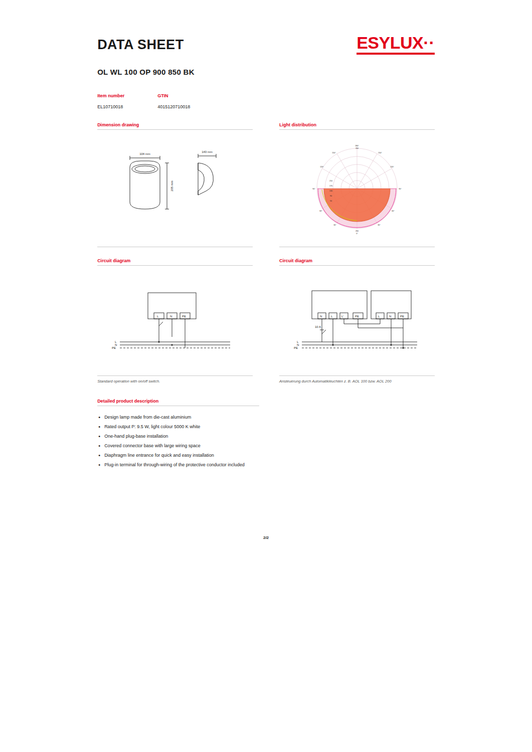DATA SHEET
ESYLUX··
OL WL 100 OP 900 850 BK
Item number
EL10710018
GTIN
4015120710018
Dimension drawing
104 mm 143 mm 205 mm
Light distribution
180° 260 150° 150° 120° 120° 90° 90° 60° 60° 30° 30° 260 0° 210 170 130 90 50
Circuit diagram
L N PE L N PE
Standard operation with on/off switch.
Circuit diagram
N L L' PE L N PE 10 A L N PE
Ansteuerung durch Automatikleuchten z. B. AOL 100 bzw. AOL 200
Detailed product description
Design lamp made from die-cast aluminium
Rated output P: 9.5 W, light colour 5000 K white
One-hand plug-base installation
Covered connector base with large wiring space
Diaphragm line entrance for quick and easy installation
Plug-in terminal for through-wiring of the protective conductor included
2/2